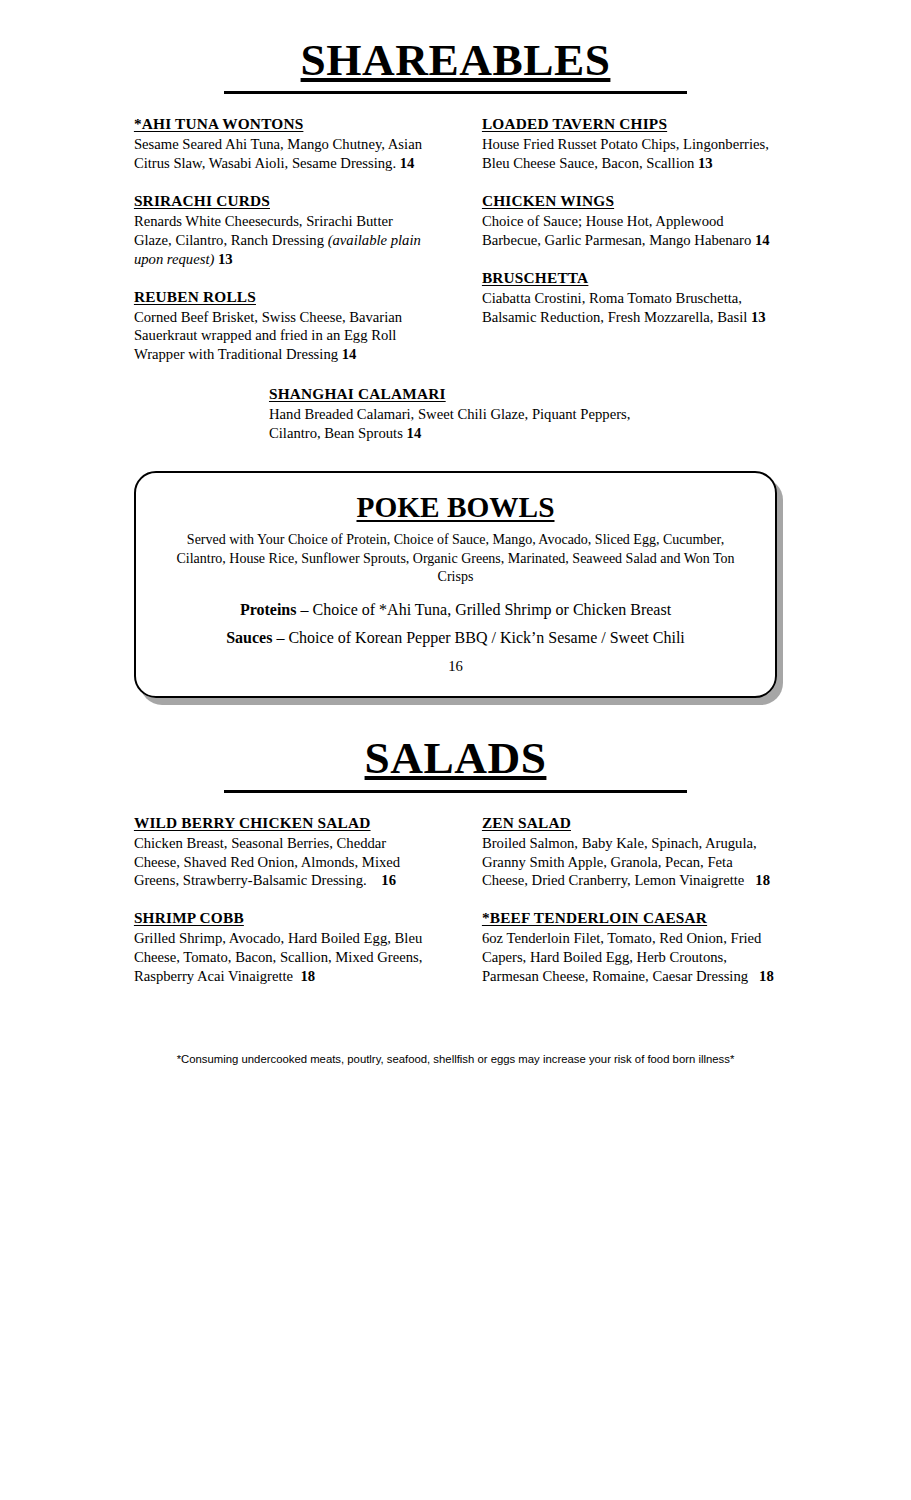SHAREABLES
*AHI TUNA WONTONS
Sesame Seared Ahi Tuna, Mango Chutney, Asian Citrus Slaw, Wasabi Aioli, Sesame Dressing. 14
SRIRACHI CURDS
Renards White Cheesecurds, Srirachi Butter Glaze, Cilantro, Ranch Dressing (available plain upon request) 13
REUBEN ROLLS
Corned Beef Brisket, Swiss Cheese, Bavarian Sauerkraut wrapped and fried in an Egg Roll Wrapper with Traditional Dressing 14
LOADED TAVERN CHIPS
House Fried Russet Potato Chips, Lingonberries, Bleu Cheese Sauce, Bacon, Scallion 13
CHICKEN WINGS
Choice of Sauce; House Hot, Applewood Barbecue, Garlic Parmesan, Mango Habenaro 14
BRUSCHETTA
Ciabatta Crostini, Roma Tomato Bruschetta, Balsamic Reduction, Fresh Mozzarella, Basil 13
SHANGHAI CALAMARI
Hand Breaded Calamari, Sweet Chili Glaze, Piquant Peppers, Cilantro, Bean Sprouts 14
POKE BOWLS
Served with Your Choice of Protein, Choice of Sauce, Mango, Avocado, Sliced Egg, Cucumber, Cilantro, House Rice, Sunflower Sprouts, Organic Greens, Marinated, Seaweed Salad and Won Ton Crisps
Proteins – Choice of *Ahi Tuna, Grilled Shrimp or Chicken Breast
Sauces – Choice of Korean Pepper BBQ / Kick’n Sesame / Sweet Chili
16
SALADS
WILD BERRY CHICKEN SALAD
Chicken Breast, Seasonal Berries, Cheddar Cheese, Shaved Red Onion, Almonds, Mixed Greens, Strawberry-Balsamic Dressing. 16
SHRIMP COBB
Grilled Shrimp, Avocado, Hard Boiled Egg, Bleu Cheese, Tomato, Bacon, Scallion, Mixed Greens, Raspberry Acai Vinaigrette 18
ZEN SALAD
Broiled Salmon, Baby Kale, Spinach, Arugula, Granny Smith Apple, Granola, Pecan, Feta Cheese, Dried Cranberry, Lemon Vinaigrette 18
*BEEF TENDERLOIN CAESAR
6oz Tenderloin Filet, Tomato, Red Onion, Fried Capers, Hard Boiled Egg, Herb Croutons, Parmesan Cheese, Romaine, Caesar Dressing 18
*Consuming undercooked meats, poutlry, seafood, shellfish or eggs may increase your risk of food born illness*